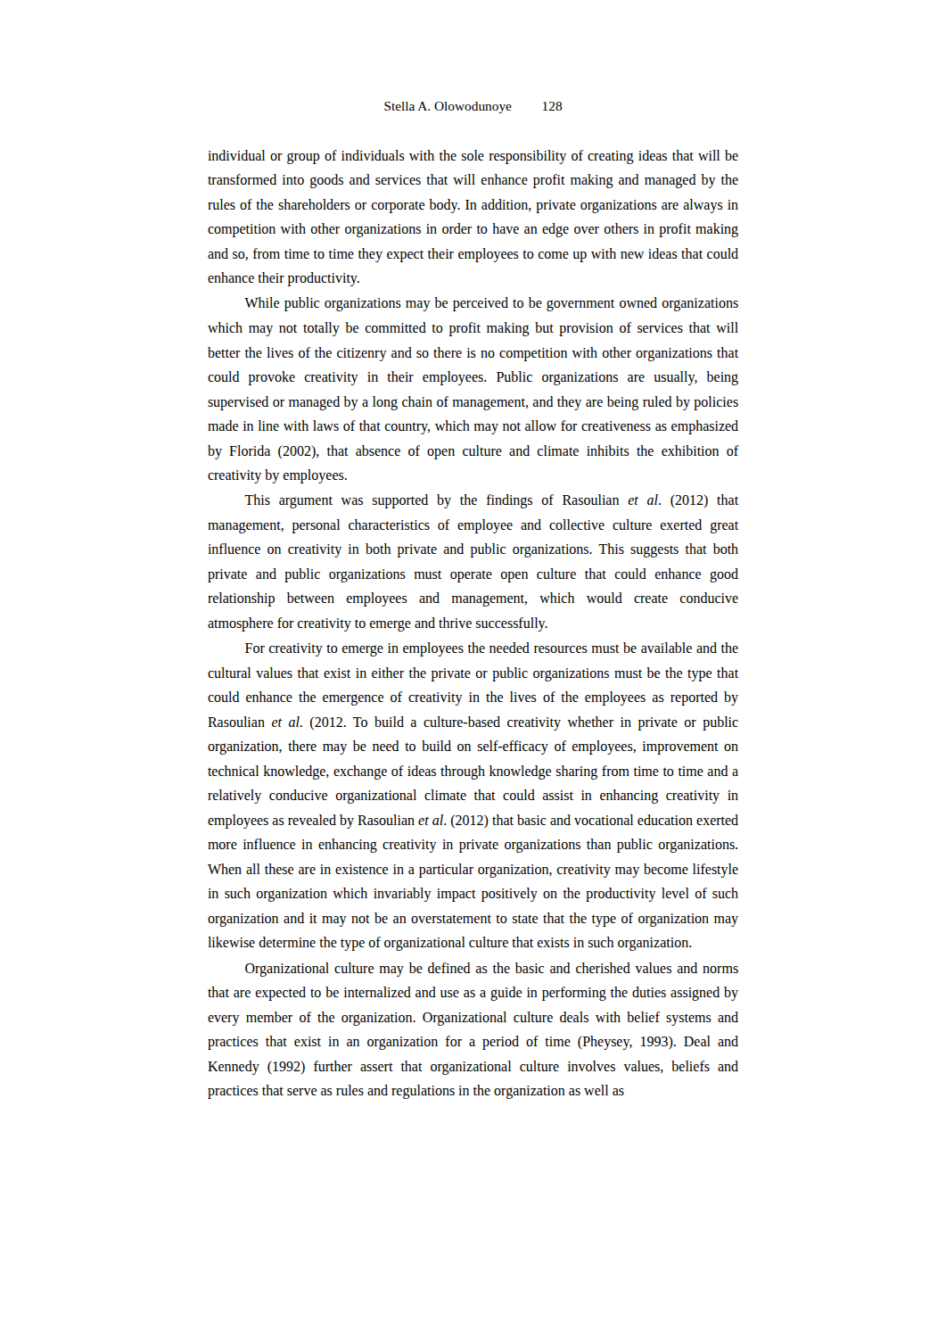Stella A. Olowodunoye 128
individual or group of individuals with the sole responsibility of creating ideas that will be transformed into goods and services that will enhance profit making and managed by the rules of the shareholders or corporate body. In addition, private organizations are always in competition with other organizations in order to have an edge over others in profit making and so, from time to time they expect their employees to come up with new ideas that could enhance their productivity.
While public organizations may be perceived to be government owned organiza­tions which may not totally be committed to profit making but provision of services that will better the lives of the citizenry and so there is no competition with other organiza­tions that could provoke creativity in their employees. Public organizations are usually, being supervised or managed by a long chain of management, and they are being ruled by policies made in line with laws of that country, which may not allow for creativeness as emphasized by Florida (2002), that absence of open culture and climate inhibits the exhibition of creativity by employees.
This argument was supported by the findings of Rasoulian et al. (2012) that management, personal characteristics of employee and collective culture exerted great influence on creativity in both private and public organizations. This suggests that both private and public organizations must operate open culture that could enhance good relationship between employees and management, which would create conducive atmosphere for creativity to emerge and thrive successfully.
For creativity to emerge in employees the needed resources must be available and the cultural values that exist in either the private or public organizations must be the type that could enhance the emergence of creativity in the lives of the employees as reported by Rasoulian et al. (2012. To build a culture-based creativity whether in private or public organization, there may be need to build on self-efficacy of employees, improvement on technical knowledge, exchange of ideas through knowledge sharing from time to time and a relatively conducive organizational climate that could assist in enhancing creativity in employees as revealed by Rasoulian et al. (2012) that basic and vocational education exerted more influence in enhancing creativity in private organiza­tions than public organizations. When all these are in existence in a particular organiza­tion, creativity may become lifestyle in such organization which invariably impact positively on the productivity level of such organization and it may not be an overstate­ment to state that the type of organization may likewise determine the type of organiza­tional culture that exists in such organization.
Organizational culture may be defined as the basic and cherished values and norms that are expected to be internalized and use as a guide in performing the duties assigned by every member of the organization. Organizational culture deals with belief systems and practices that exist in an organization for a period of time (Pheysey, 1993). Deal and Kennedy (1992) further assert that organizational culture involves values, beliefs and practices that serve as rules and regulations in the organization as well as